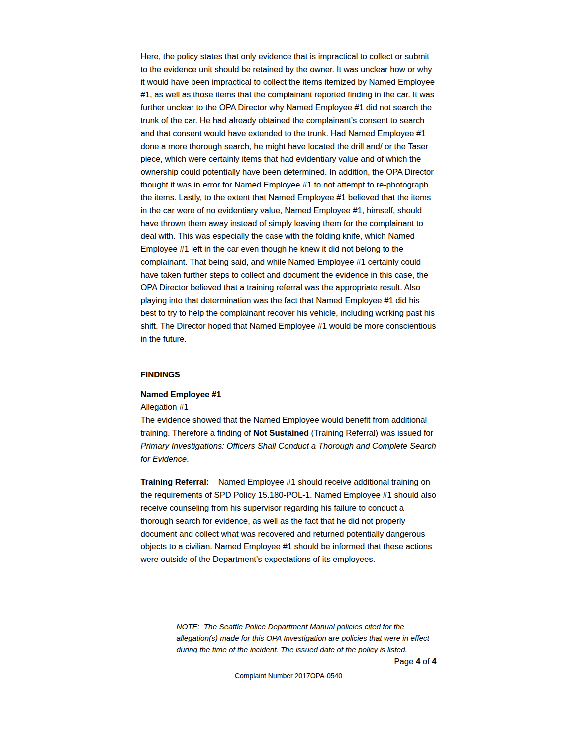Here, the policy states that only evidence that is impractical to collect or submit to the evidence unit should be retained by the owner. It was unclear how or why it would have been impractical to collect the items itemized by Named Employee #1, as well as those items that the complainant reported finding in the car. It was further unclear to the OPA Director why Named Employee #1 did not search the trunk of the car. He had already obtained the complainant’s consent to search and that consent would have extended to the trunk. Had Named Employee #1 done a more thorough search, he might have located the drill and/ or the Taser piece, which were certainly items that had evidentiary value and of which the ownership could potentially have been determined. In addition, the OPA Director thought it was in error for Named Employee #1 to not attempt to re-photograph the items. Lastly, to the extent that Named Employee #1 believed that the items in the car were of no evidentiary value, Named Employee #1, himself, should have thrown them away instead of simply leaving them for the complainant to deal with. This was especially the case with the folding knife, which Named Employee #1 left in the car even though he knew it did not belong to the complainant. That being said, and while Named Employee #1 certainly could have taken further steps to collect and document the evidence in this case, the OPA Director believed that a training referral was the appropriate result. Also playing into that determination was the fact that Named Employee #1 did his best to try to help the complainant recover his vehicle, including working past his shift. The Director hoped that Named Employee #1 would be more conscientious in the future.
FINDINGS
Named Employee #1
Allegation #1
The evidence showed that the Named Employee would benefit from additional training. Therefore a finding of Not Sustained (Training Referral) was issued for Primary Investigations: Officers Shall Conduct a Thorough and Complete Search for Evidence.
Training Referral: Named Employee #1 should receive additional training on the requirements of SPD Policy 15.180-POL-1. Named Employee #1 should also receive counseling from his supervisor regarding his failure to conduct a thorough search for evidence, as well as the fact that he did not properly document and collect what was recovered and returned potentially dangerous objects to a civilian. Named Employee #1 should be informed that these actions were outside of the Department’s expectations of its employees.
NOTE: The Seattle Police Department Manual policies cited for the allegation(s) made for this OPA Investigation are policies that were in effect during the time of the incident. The issued date of the policy is listed.
Page 4 of 4
Complaint Number 2017OPA-0540